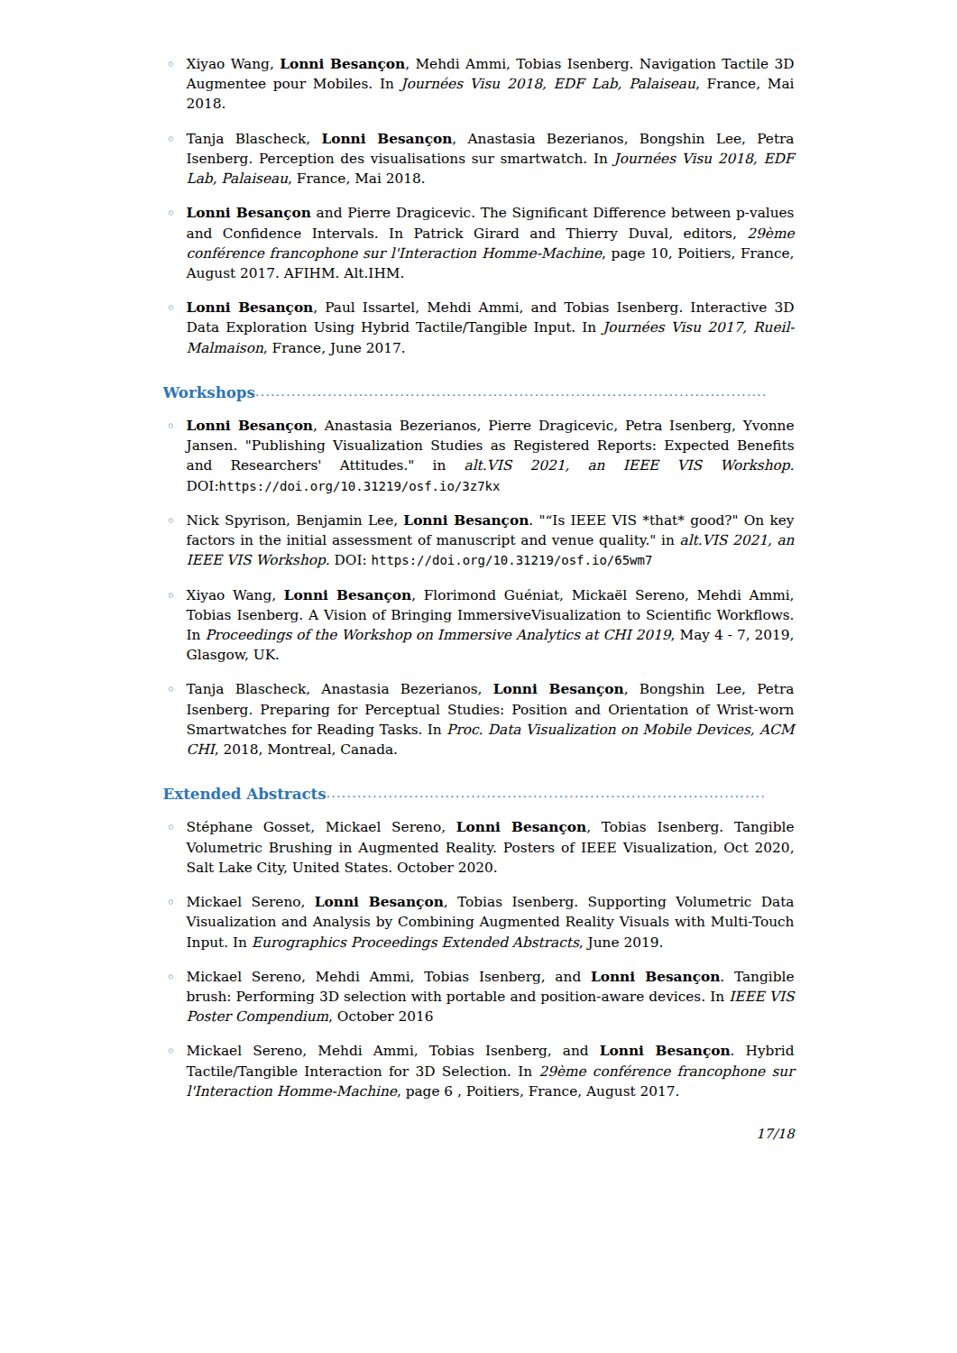Xiyao Wang, Lonni Besançon, Mehdi Ammi, Tobias Isenberg. Navigation Tactile 3D Augmentee pour Mobiles. In Journées Visu 2018, EDF Lab, Palaiseau, France, Mai 2018.
Tanja Blascheck, Lonni Besançon, Anastasia Bezerianos, Bongshin Lee, Petra Isenberg. Perception des visualisations sur smartwatch. In Journées Visu 2018, EDF Lab, Palaiseau, France, Mai 2018.
Lonni Besançon and Pierre Dragicevic. The Significant Difference between p-values and Confidence Intervals. In Patrick Girard and Thierry Duval, editors, 29ème conférence francophone sur l'Interaction Homme-Machine, page 10, Poitiers, France, August 2017. AFIHM. Alt.IHM.
Lonni Besançon, Paul Issartel, Mehdi Ammi, and Tobias Isenberg. Interactive 3D Data Exploration Using Hybrid Tactile/Tangible Input. In Journées Visu 2017, Rueil-Malmaison, France, June 2017.
Workshops...................................................................................................
Lonni Besançon, Anastasia Bezerianos, Pierre Dragicevic, Petra Isenberg, Yvonne Jansen. "Publishing Visualization Studies as Registered Reports: Expected Benefits and Researchers' Attitudes." in alt.VIS 2021, an IEEE VIS Workshop. DOI:https://doi.org/10.31219/osf.io/3z7kx
Nick Spyrison, Benjamin Lee, Lonni Besançon. "“Is IEEE VIS *that* good?" On key factors in the initial assessment of manuscript and venue quality." in alt.VIS 2021, an IEEE VIS Workshop. DOI: https://doi.org/10.31219/osf.io/65wm7
Xiyao Wang, Lonni Besançon, Florimond Guéniat, Mickaël Sereno, Mehdi Ammi, Tobias Isenberg. A Vision of Bringing ImmersiveVisualization to Scientific Workflows. In Proceedings of the Workshop on Immersive Analytics at CHI 2019, May 4 - 7, 2019, Glasgow, UK.
Tanja Blascheck, Anastasia Bezerianos, Lonni Besançon, Bongshin Lee, Petra Isenberg. Preparing for Perceptual Studies: Position and Orientation of Wrist-worn Smartwatches for Reading Tasks. In Proc. Data Visualization on Mobile Devices, ACM CHI, 2018, Montreal, Canada.
Extended Abstracts.....................................................................................
Stéphane Gosset, Mickael Sereno, Lonni Besançon, Tobias Isenberg. Tangible Volumetric Brushing in Augmented Reality. Posters of IEEE Visualization, Oct 2020, Salt Lake City, United States. October 2020.
Mickael Sereno, Lonni Besançon, Tobias Isenberg. Supporting Volumetric Data Visualization and Analysis by Combining Augmented Reality Visuals with Multi-Touch Input. In Eurographics Proceedings Extended Abstracts, June 2019.
Mickael Sereno, Mehdi Ammi, Tobias Isenberg, and Lonni Besançon. Tangible brush: Performing 3D selection with portable and position-aware devices. In IEEE VIS Poster Compendium, October 2016
Mickael Sereno, Mehdi Ammi, Tobias Isenberg, and Lonni Besançon. Hybrid Tactile/Tangible Interaction for 3D Selection. In 29ème conférence francophone sur l'Interaction Homme-Machine, page 6 , Poitiers, France, August 2017.
17/18